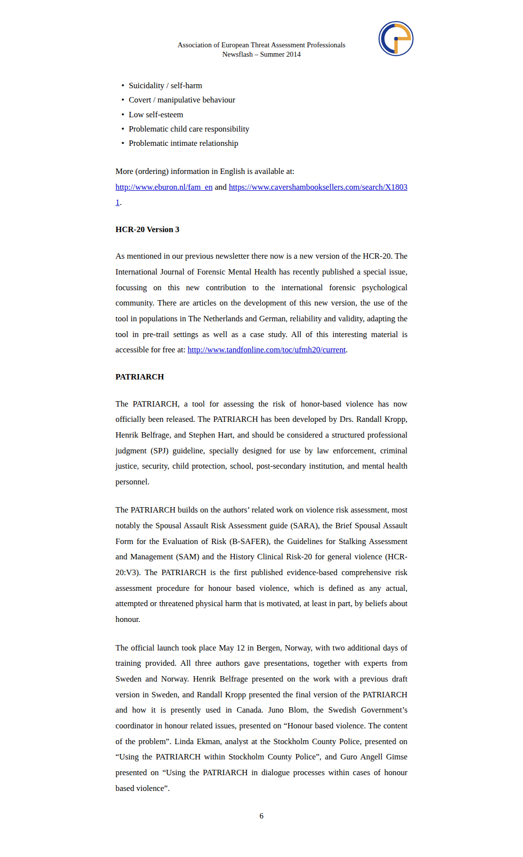Association of European Threat Assessment Professionals
Newsflash – Summer 2014
Suicidality / self-harm
Covert / manipulative behaviour
Low self-esteem
Problematic child care responsibility
Problematic intimate relationship
More (ordering) information in English is available at:
http://www.eburon.nl/fam_en and https://www.cavershambooksellers.com/search/X18031.
HCR-20 Version 3
As mentioned in our previous newsletter there now is a new version of the HCR-20. The International Journal of Forensic Mental Health has recently published a special issue, focussing on this new contribution to the international forensic psychological community. There are articles on the development of this new version, the use of the tool in populations in The Netherlands and German, reliability and validity, adapting the tool in pre-trail settings as well as a case study. All of this interesting material is accessible for free at: http://www.tandfonline.com/toc/ufmh20/current.
PATRIARCH
The PATRIARCH, a tool for assessing the risk of honor-based violence has now officially been released. The PATRIARCH has been developed by Drs. Randall Kropp, Henrik Belfrage, and Stephen Hart, and should be considered a structured professional judgment (SPJ) guideline, specially designed for use by law enforcement, criminal justice, security, child protection, school, post-secondary institution, and mental health personnel.
The PATRIARCH builds on the authors’ related work on violence risk assessment, most notably the Spousal Assault Risk Assessment guide (SARA), the Brief Spousal Assault Form for the Evaluation of Risk (B-SAFER), the Guidelines for Stalking Assessment and Management (SAM) and the History Clinical Risk-20 for general violence (HCR-20:V3). The PATRIARCH is the first published evidence-based comprehensive risk assessment procedure for honour based violence, which is defined as any actual, attempted or threatened physical harm that is motivated, at least in part, by beliefs about honour.
The official launch took place May 12 in Bergen, Norway, with two additional days of training provided. All three authors gave presentations, together with experts from Sweden and Norway. Henrik Belfrage presented on the work with a previous draft version in Sweden, and Randall Kropp presented the final version of the PATRIARCH and how it is presently used in Canada. Juno Blom, the Swedish Government’s coordinator in honour related issues, presented on “Honour based violence. The content of the problem”. Linda Ekman, analyst at the Stockholm County Police, presented on “Using the PATRIARCH within Stockholm County Police”, and Guro Angell Gimse presented on “Using the PATRIARCH in dialogue processes within cases of honour based violence”.
6